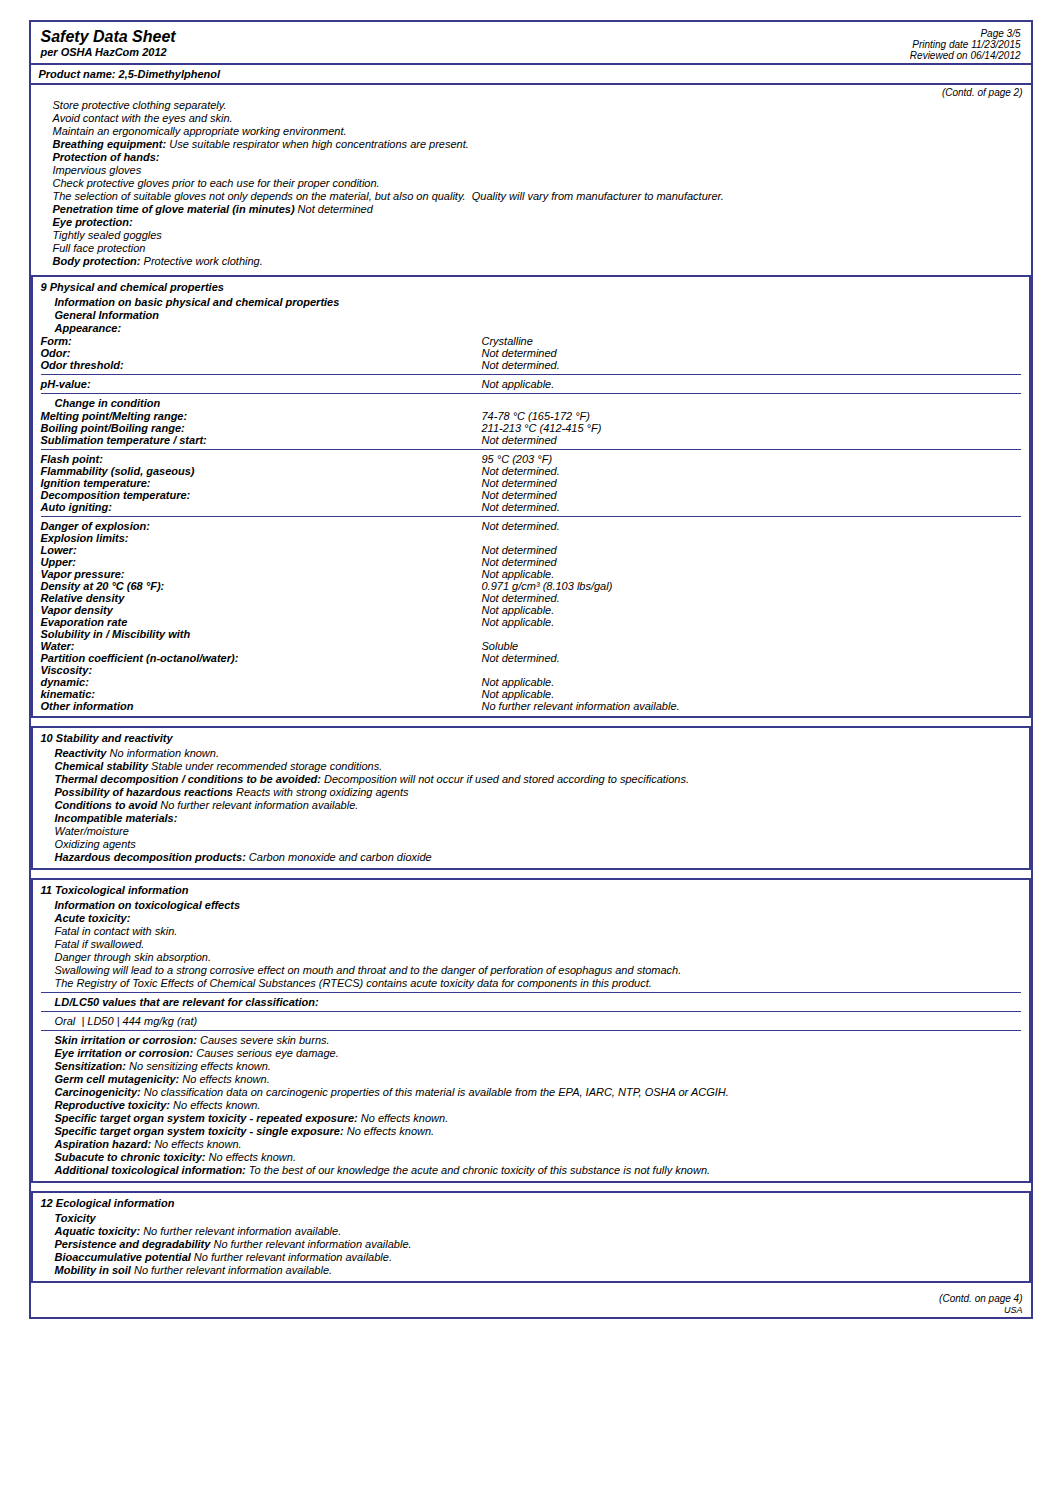Safety Data Sheet
per OSHA HazCom 2012
Page 3/5
Printing date 11/23/2015
Reviewed on 06/14/2012
Product name: 2,5-Dimethylphenol
(Contd. of page 2)
Store protective clothing separately.
Avoid contact with the eyes and skin.
Maintain an ergonomically appropriate working environment.
Breathing equipment: Use suitable respirator when high concentrations are present.
Protection of hands:
Impervious gloves
Check protective gloves prior to each use for their proper condition.
The selection of suitable gloves not only depends on the material, but also on quality. Quality will vary from manufacturer to manufacturer.
Penetration time of glove material (in minutes) Not determined
Eye protection:
Tightly sealed goggles
Full face protection
Body protection: Protective work clothing.
9 Physical and chemical properties
Information on basic physical and chemical properties
General Information
Appearance:
| Form: | Crystalline |
| Odor: | Not determined |
| Odor threshold: | Not determined. |
| pH-value: | Not applicable. |
Change in condition
| Melting point/Melting range: | 74-78 °C (165-172 °F) |
| Boiling point/Boiling range: | 211-213 °C (412-415 °F) |
| Sublimation temperature / start: | Not determined |
| Flash point: | 95 °C (203 °F) |
| Flammability (solid, gaseous) | Not determined. |
| Ignition temperature: | Not determined |
| Decomposition temperature: | Not determined |
| Auto igniting: | Not determined. |
| Danger of explosion: | Not determined. |
| Explosion limits: | |
| Lower: | Not determined |
| Upper: | Not determined |
| Vapor pressure: | Not applicable. |
| Density at 20 °C (68 °F): | 0.971 g/cm³ (8.103 lbs/gal) |
| Relative density | Not determined. |
| Vapor density | Not applicable. |
| Evaporation rate | Not applicable. |
| Solubility in / Miscibility with | |
| Water: | Soluble |
| Partition coefficient (n-octanol/water): | Not determined. |
| Viscosity: | |
| dynamic: | Not applicable. |
| kinematic: | Not applicable. |
| Other information | No further relevant information available. |
10 Stability and reactivity
Reactivity No information known.
Chemical stability Stable under recommended storage conditions.
Thermal decomposition / conditions to be avoided: Decomposition will not occur if used and stored according to specifications.
Possibility of hazardous reactions Reacts with strong oxidizing agents
Conditions to avoid No further relevant information available.
Incompatible materials:
Water/moisture
Oxidizing agents
Hazardous decomposition products: Carbon monoxide and carbon dioxide
11 Toxicological information
Information on toxicological effects
Acute toxicity:
Fatal in contact with skin.
Fatal if swallowed.
Danger through skin absorption.
Swallowing will lead to a strong corrosive effect on mouth and throat and to the danger of perforation of esophagus and stomach.
The Registry of Toxic Effects of Chemical Substances (RTECS) contains acute toxicity data for components in this product.
LD/LC50 values that are relevant for classification:
Oral | LD50 | 444 mg/kg (rat)
Skin irritation or corrosion: Causes severe skin burns.
Eye irritation or corrosion: Causes serious eye damage.
Sensitization: No sensitizing effects known.
Germ cell mutagenicity: No effects known.
Carcinogenicity: No classification data on carcinogenic properties of this material is available from the EPA, IARC, NTP, OSHA or ACGIH.
Reproductive toxicity: No effects known.
Specific target organ system toxicity - repeated exposure: No effects known.
Specific target organ system toxicity - single exposure: No effects known.
Aspiration hazard: No effects known.
Subacute to chronic toxicity: No effects known.
Additional toxicological information: To the best of our knowledge the acute and chronic toxicity of this substance is not fully known.
12 Ecological information
Toxicity
Aquatic toxicity: No further relevant information available.
Persistence and degradability No further relevant information available.
Bioaccumulative potential No further relevant information available.
Mobility in soil No further relevant information available.
(Contd. on page 4)
USA